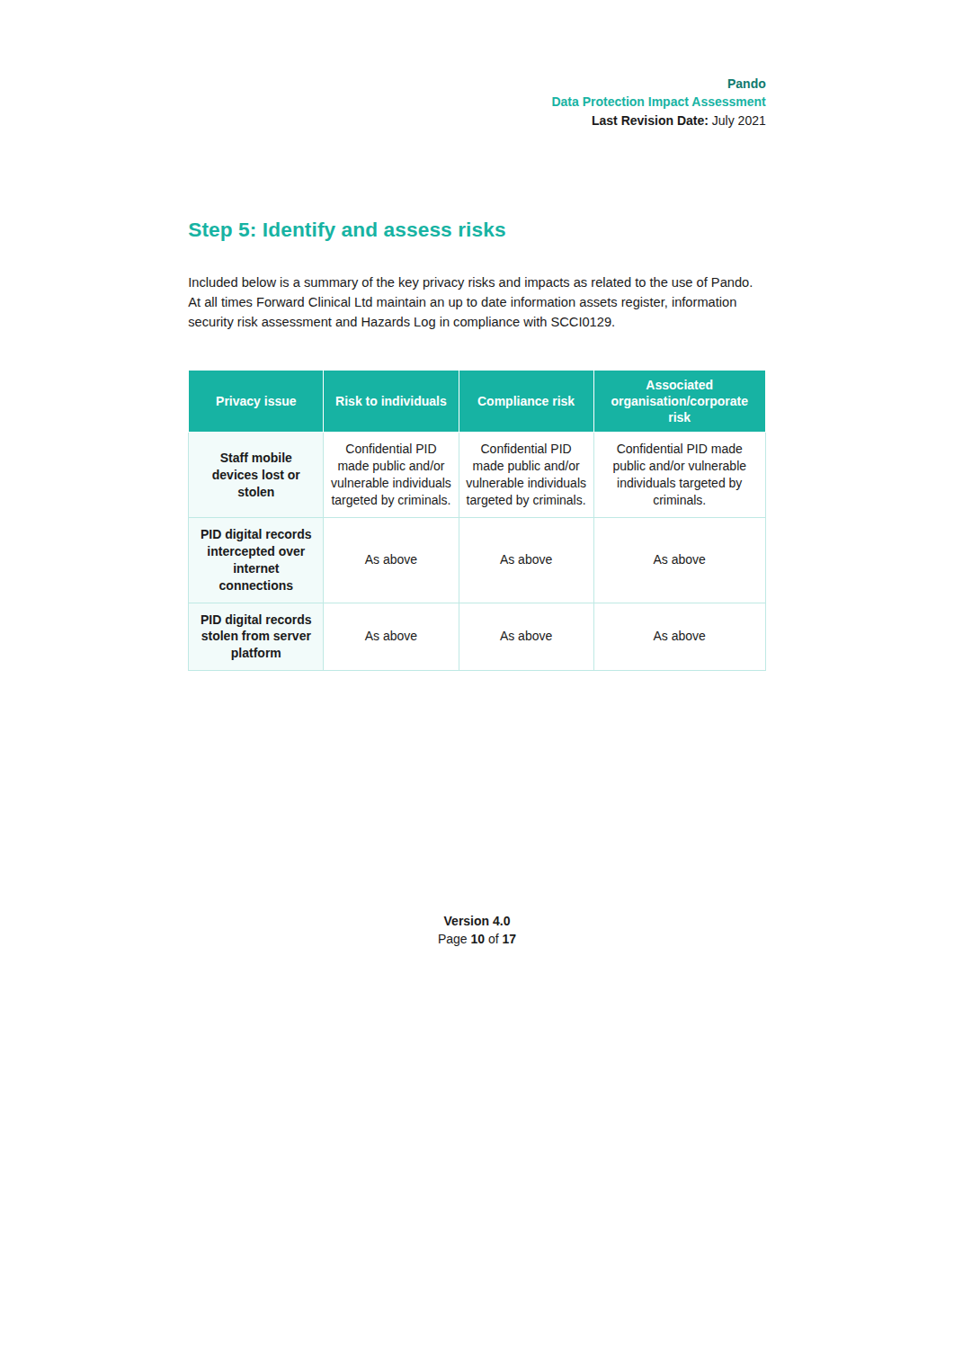Pando
Data Protection Impact Assessment
Last Revision Date: July 2021
Step 5: Identify and assess risks
Included below is a summary of the key privacy risks and impacts as related to the use of Pando. At all times Forward Clinical Ltd maintain an up to date information assets register, information security risk assessment and Hazards Log in compliance with SCCI0129.
| Privacy issue | Risk to individuals | Compliance risk | Associated organisation/corporate risk |
| --- | --- | --- | --- |
| Staff mobile devices lost or stolen | Confidential PID made public and/or vulnerable individuals targeted by criminals. | Confidential PID made public and/or vulnerable individuals targeted by criminals. | Confidential PID made public and/or vulnerable individuals targeted by criminals. |
| PID digital records intercepted over internet connections | As above | As above | As above |
| PID digital records stolen from server platform | As above | As above | As above |
Version 4.0
Page 10 of 17